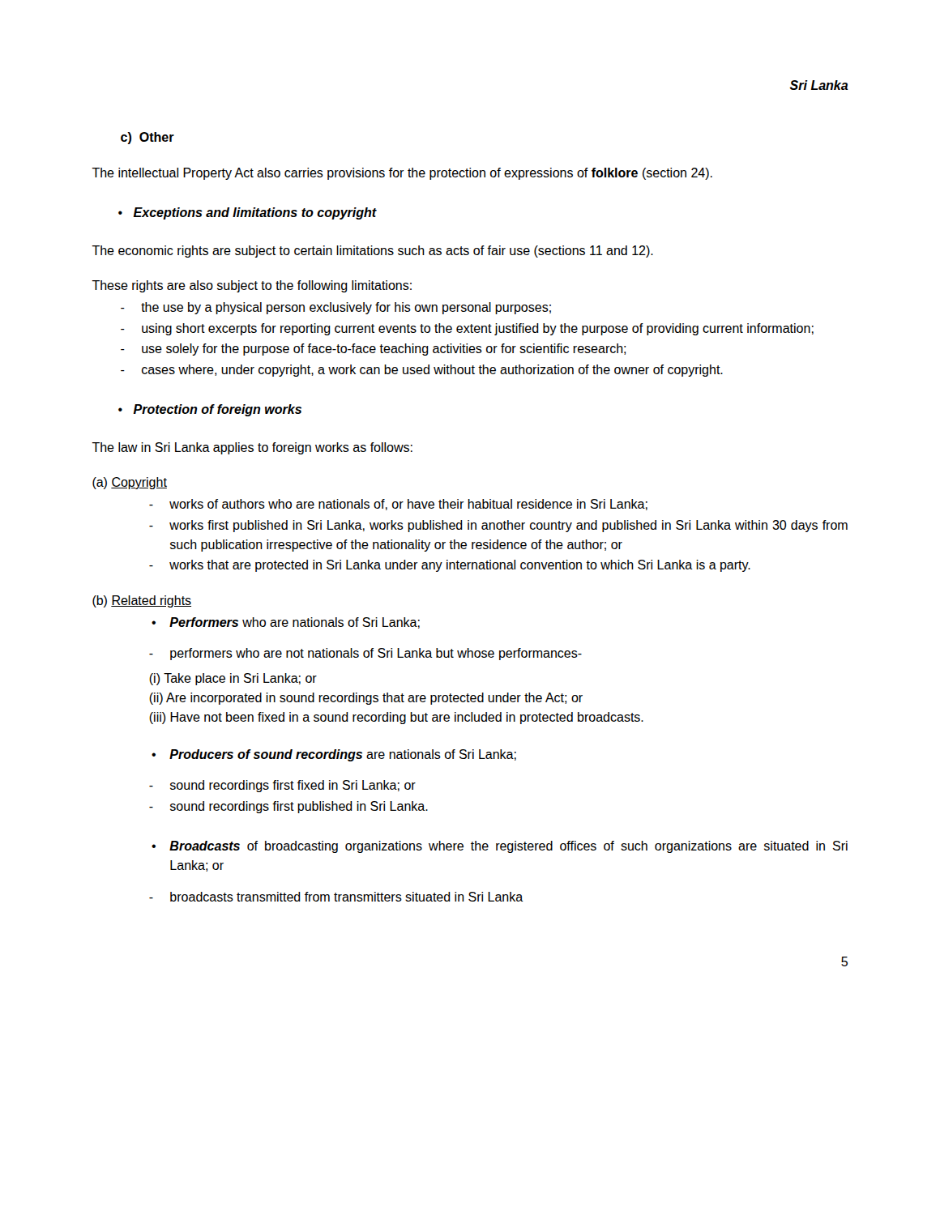Sri Lanka
c) Other
The intellectual Property Act also carries provisions for the protection of expressions of folklore (section 24).
Exceptions and limitations to copyright
The economic rights are subject to certain limitations such as acts of fair use (sections 11 and 12).
These rights are also subject to the following limitations:
the use by a physical person exclusively for his own personal purposes;
using short excerpts for reporting current events to the extent justified by the purpose of providing current information;
use solely for the purpose of face-to-face teaching activities or for scientific research;
cases where, under copyright, a work can be used without the authorization of the owner of copyright.
Protection of foreign works
The law in Sri Lanka applies to foreign works as follows:
(a) Copyright
works of authors who are nationals of, or have their habitual residence in Sri Lanka;
works first published in Sri Lanka, works published in another country and published in Sri Lanka within 30 days from such publication irrespective of the nationality or the residence of the author; or
works that are protected in Sri Lanka under any international convention to which Sri Lanka is a party.
(b) Related rights
Performers who are nationals of Sri Lanka;
performers who are not nationals of Sri Lanka but whose performances-
(i) Take place in Sri Lanka; or
(ii) Are incorporated in sound recordings that are protected under the Act; or
(iii) Have not been fixed in a sound recording but are included in protected broadcasts.
Producers of sound recordings are nationals of Sri Lanka;
sound recordings first fixed in Sri Lanka; or
sound recordings first published in Sri Lanka.
Broadcasts of broadcasting organizations where the registered offices of such organizations are situated in Sri Lanka; or
broadcasts transmitted from transmitters situated in Sri Lanka
5